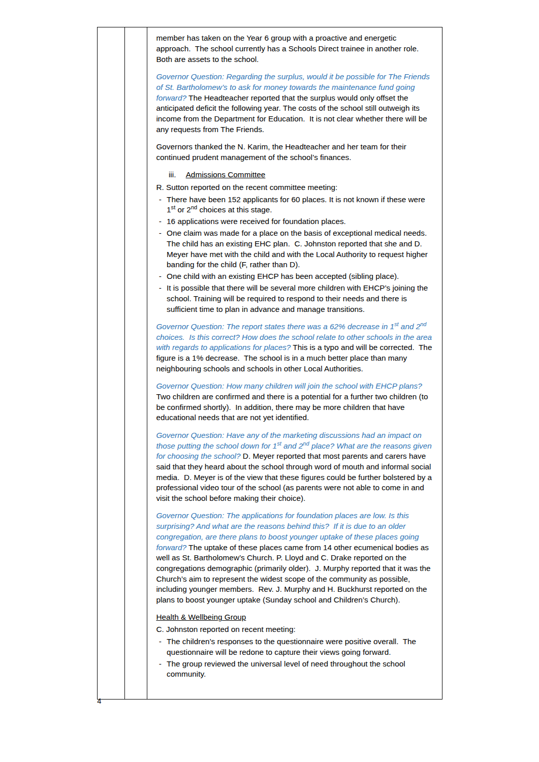member has taken on the Year 6 group with a proactive and energetic approach. The school currently has a Schools Direct trainee in another role. Both are assets to the school.
Governor Question: Regarding the surplus, would it be possible for The Friends of St. Bartholomew’s to ask for money towards the maintenance fund going forward? The Headteacher reported that the surplus would only offset the anticipated deficit the following year. The costs of the school still outweigh its income from the Department for Education. It is not clear whether there will be any requests from The Friends.
Governors thanked the N. Karim, the Headteacher and her team for their continued prudent management of the school’s finances.
iii. Admissions Committee
R. Sutton reported on the recent committee meeting:
There have been 152 applicants for 60 places. It is not known if these were 1st or 2nd choices at this stage.
16 applications were received for foundation places.
One claim was made for a place on the basis of exceptional medical needs. The child has an existing EHC plan. C. Johnston reported that she and D. Meyer have met with the child and with the Local Authority to request higher banding for the child (F, rather than D).
One child with an existing EHCP has been accepted (sibling place).
It is possible that there will be several more children with EHCP’s joining the school. Training will be required to respond to their needs and there is sufficient time to plan in advance and manage transitions.
Governor Question: The report states there was a 62% decrease in 1st and 2nd choices. Is this correct? How does the school relate to other schools in the area with regards to applications for places? This is a typo and will be corrected. The figure is a 1% decrease. The school is in a much better place than many neighbouring schools and schools in other Local Authorities.
Governor Question: How many children will join the school with EHCP plans? Two children are confirmed and there is a potential for a further two children (to be confirmed shortly). In addition, there may be more children that have educational needs that are not yet identified.
Governor Question: Have any of the marketing discussions had an impact on those putting the school down for 1st and 2nd place? What are the reasons given for choosing the school? D. Meyer reported that most parents and carers have said that they heard about the school through word of mouth and informal social media. D. Meyer is of the view that these figures could be further bolstered by a professional video tour of the school (as parents were not able to come in and visit the school before making their choice).
Governor Question: The applications for foundation places are low. Is this surprising? And what are the reasons behind this? If it is due to an older congregation, are there plans to boost younger uptake of these places going forward? The uptake of these places came from 14 other ecumenical bodies as well as St. Bartholomew’s Church. P. Lloyd and C. Drake reported on the congregations demographic (primarily older). J. Murphy reported that it was the Church’s aim to represent the widest scope of the community as possible, including younger members. Rev. J. Murphy and H. Buckhurst reported on the plans to boost younger uptake (Sunday school and Children’s Church).
Health & Wellbeing Group
C. Johnston reported on recent meeting:
The children’s responses to the questionnaire were positive overall. The questionnaire will be redone to capture their views going forward.
The group reviewed the universal level of need throughout the school community.
4